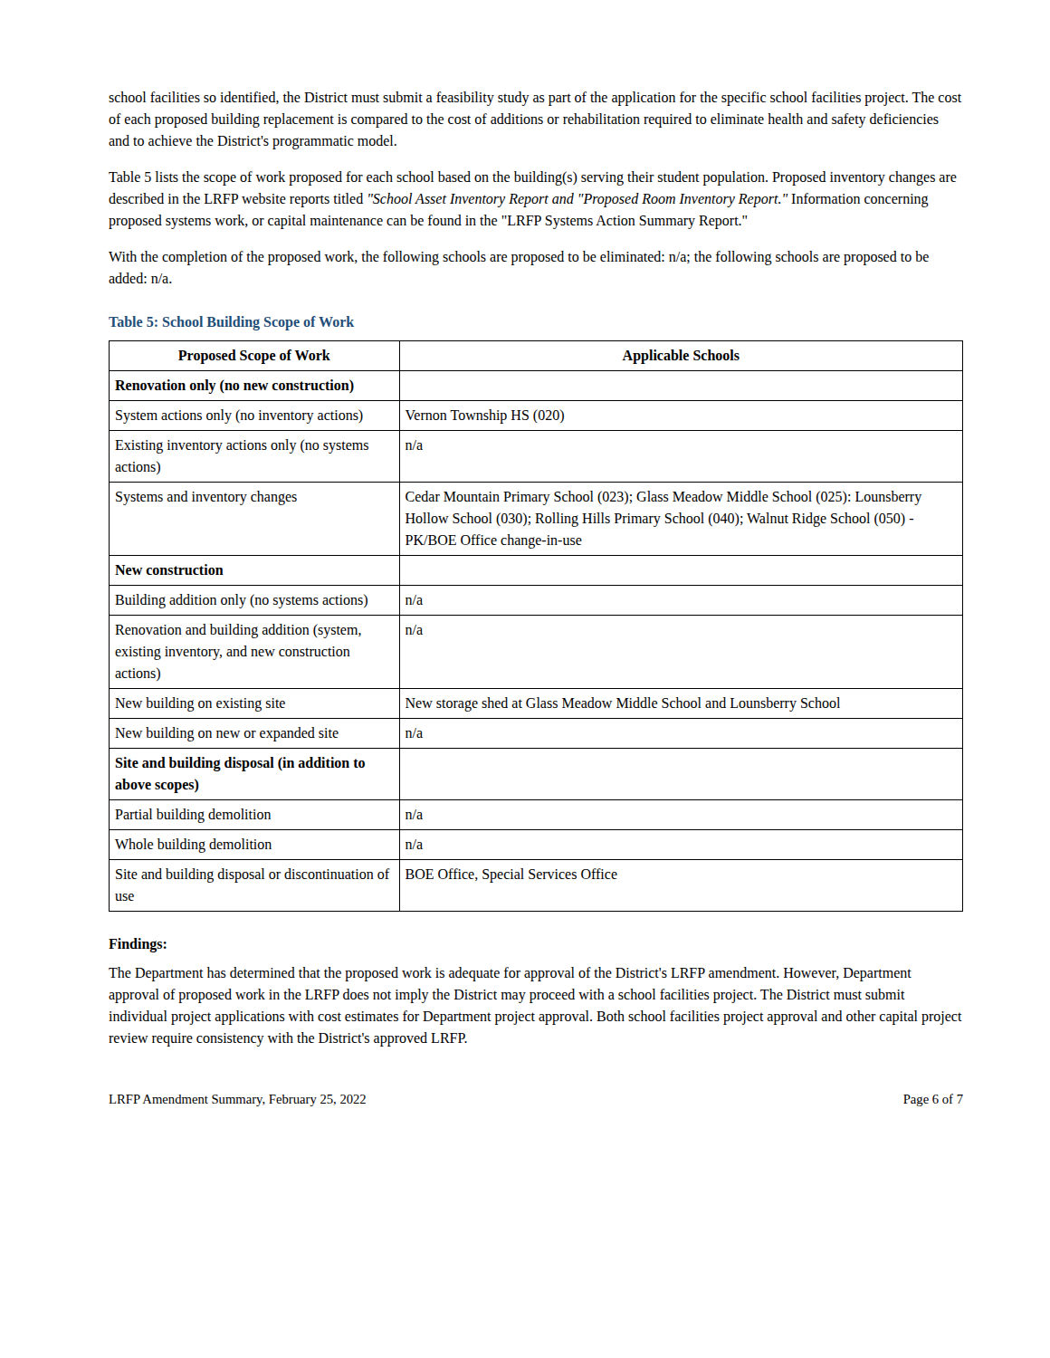school facilities so identified, the District must submit a feasibility study as part of the application for the specific school facilities project. The cost of each proposed building replacement is compared to the cost of additions or rehabilitation required to eliminate health and safety deficiencies and to achieve the District's programmatic model.
Table 5 lists the scope of work proposed for each school based on the building(s) serving their student population. Proposed inventory changes are described in the LRFP website reports titled "School Asset Inventory Report and "Proposed Room Inventory Report." Information concerning proposed systems work, or capital maintenance can be found in the "LRFP Systems Action Summary Report."
With the completion of the proposed work, the following schools are proposed to be eliminated: n/a; the following schools are proposed to be added: n/a.
Table 5: School Building Scope of Work
| Proposed Scope of Work | Applicable Schools |
| --- | --- |
| Renovation only (no new construction) | |
| System actions only (no inventory actions) | Vernon Township HS (020) |
| Existing inventory actions only (no systems actions) | n/a |
| Systems and inventory changes | Cedar Mountain Primary School (023); Glass Meadow Middle School (025): Lounsberry Hollow School (030); Rolling Hills Primary School (040); Walnut Ridge School (050) - PK/BOE Office change-in-use |
| New construction | |
| Building addition only (no systems actions) | n/a |
| Renovation and building addition (system, existing inventory, and new construction actions) | n/a |
| New building on existing site | New storage shed at Glass Meadow Middle School and Lounsberry School |
| New building on new or expanded site | n/a |
| Site and building disposal (in addition to above scopes) | |
| Partial building demolition | n/a |
| Whole building demolition | n/a |
| Site and building disposal or discontinuation of use | BOE Office, Special Services Office |
Findings:
The Department has determined that the proposed work is adequate for approval of the District's LRFP amendment. However, Department approval of proposed work in the LRFP does not imply the District may proceed with a school facilities project. The District must submit individual project applications with cost estimates for Department project approval. Both school facilities project approval and other capital project review require consistency with the District's approved LRFP.
LRFP Amendment Summary, February 25, 2022 Page 6 of 7